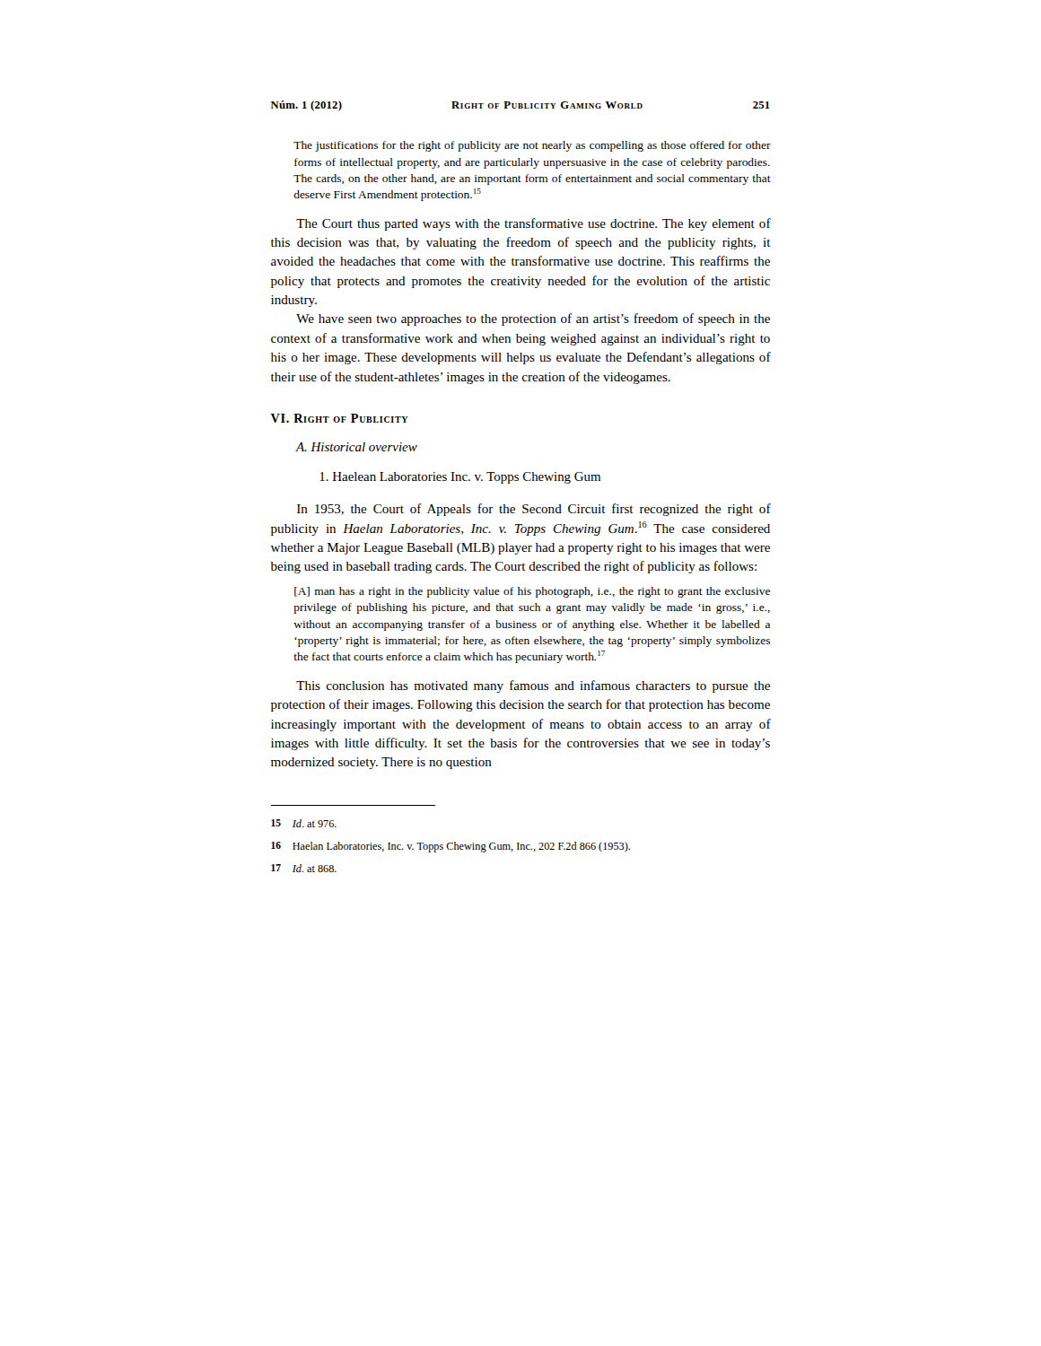Núm. 1 (2012) Right of Publicity Gaming World 251
The justifications for the right of publicity are not nearly as compelling as those offered for other forms of intellectual property, and are particularly unpersuasive in the case of celebrity parodies. The cards, on the other hand, are an important form of entertainment and social commentary that deserve First Amendment protection.15
The Court thus parted ways with the transformative use doctrine. The key element of this decision was that, by valuating the freedom of speech and the publicity rights, it avoided the headaches that come with the transformative use doctrine. This reaffirms the policy that protects and promotes the creativity needed for the evolution of the artistic industry.
We have seen two approaches to the protection of an artist’s freedom of speech in the context of a transformative work and when being weighed against an individual’s right to his o her image. These developments will helps us evaluate the Defendant’s allegations of their use of the student-athletes’ images in the creation of the videogames.
VI. Right of Publicity
A. Historical overview
1. Haelean Laboratories Inc. v. Topps Chewing Gum
In 1953, the Court of Appeals for the Second Circuit first recognized the right of publicity in Haelan Laboratories, Inc. v. Topps Chewing Gum.16 The case considered whether a Major League Baseball (MLB) player had a property right to his images that were being used in baseball trading cards. The Court described the right of publicity as follows:
[A] man has a right in the publicity value of his photograph, i.e., the right to grant the exclusive privilege of publishing his picture, and that such a grant may validly be made ‘in gross,’ i.e., without an accompanying transfer of a business or of anything else. Whether it be labelled a ‘property’ right is immaterial; for here, as often elsewhere, the tag ‘property’ simply symbolizes the fact that courts enforce a claim which has pecuniary worth.17
This conclusion has motivated many famous and infamous characters to pursue the protection of their images. Following this decision the search for that protection has become increasingly important with the development of means to obtain access to an array of images with little difficulty. It set the basis for the controversies that we see in today’s modernized society. There is no question
15 Id. at 976.
16 Haelan Laboratories, Inc. v. Topps Chewing Gum, Inc., 202 F.2d 866 (1953).
17 Id. at 868.